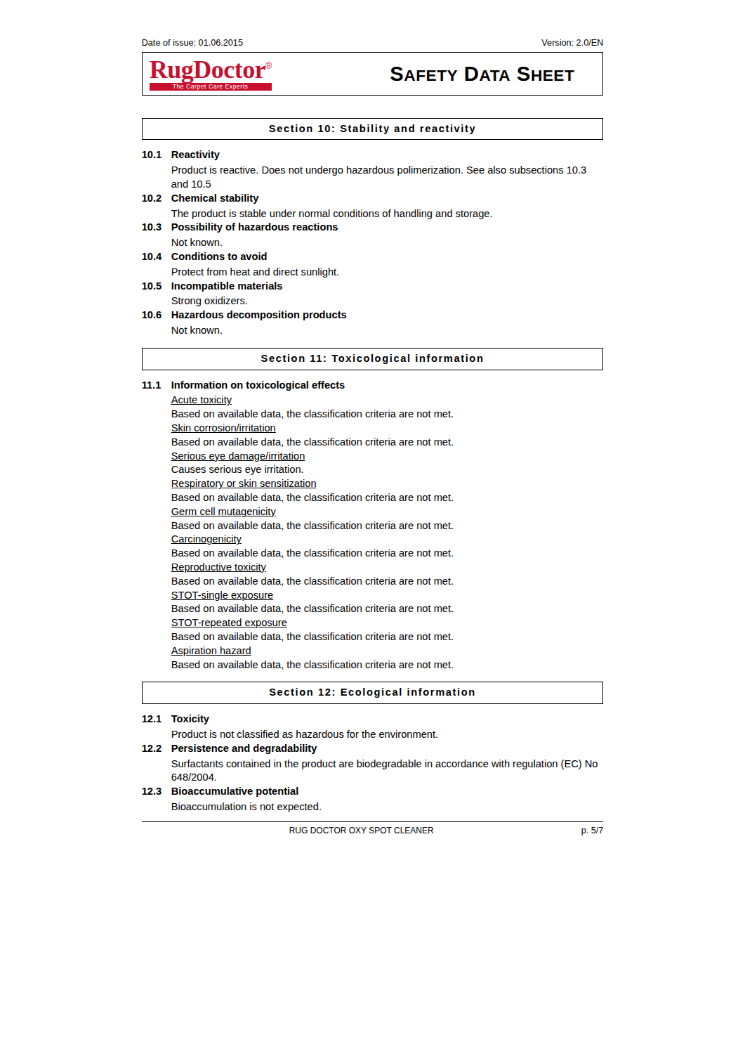Date of issue: 01.06.2015 Version: 2.0/EN
RugDoctor®
The Carpet Care Experts
SAFETY DATA SHEET
Section 10: Stability and reactivity
10.1
Reactivity
Product is reactive. Does not undergo hazardous polimerization. See also subsections 10.3 and 10.5
10.2
Chemical stability
The product is stable under normal conditions of handling and storage.
10.3
Possibility of hazardous reactions
Not known.
10.4
Conditions to avoid
Protect from heat and direct sunlight.
10.5
Incompatible materials
Strong oxidizers.
10.6
Hazardous decomposition products
Not known.
Section 11: Toxicological information
11.1
Information on toxicological effects
Acute toxicity
Based on available data, the classification criteria are not met.
Skin corrosion/irritation
Based on available data, the classification criteria are not met.
Serious eye damage/irritation
Causes serious eye irritation.
Respiratory or skin sensitization
Based on available data, the classification criteria are not met.
Germ cell mutagenicity
Based on available data, the classification criteria are not met.
Carcinogenicity
Based on available data, the classification criteria are not met.
Reproductive toxicity
Based on available data, the classification criteria are not met.
STOT-single exposure
Based on available data, the classification criteria are not met.
STOT-repeated exposure
Based on available data, the classification criteria are not met.
Aspiration hazard
Based on available data, the classification criteria are not met.
Section 12: Ecological information
12.1
Toxicity
Product is not classified as hazardous for the environment.
12.2
Persistence and degradability
Surfactants contained in the product are biodegradable in accordance with regulation (EC) No 648/2004.
12.3
Bioaccumulative potential
Bioaccumulation is not expected.
RUG DOCTOR OXY SPOT CLEANER p. 5/7